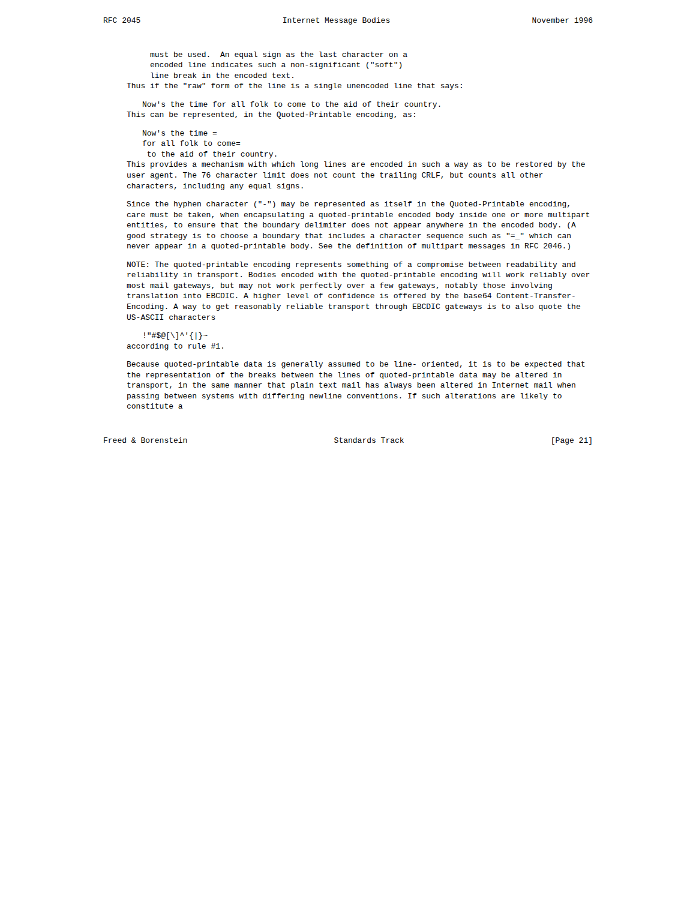RFC 2045 Internet Message Bodies November 1996
must be used.  An equal sign as the last character on a
encoded line indicates such a non-significant ("soft")
line break in the encoded text.
Thus if the "raw" form of the line is a single unencoded line that says:
Now's the time for all folk to come to the aid of their country.
This can be represented, in the Quoted-Printable encoding, as:
Now's the time =
for all folk to come=
 to the aid of their country.
This provides a mechanism with which long lines are encoded in such a way as to be restored by the user agent. The 76 character limit does not count the trailing CRLF, but counts all other characters, including any equal signs.
Since the hyphen character ("-") may be represented as itself in the Quoted-Printable encoding, care must be taken, when encapsulating a quoted-printable encoded body inside one or more multipart entities, to ensure that the boundary delimiter does not appear anywhere in the encoded body. (A good strategy is to choose a boundary that includes a character sequence such as "=_" which can never appear in a quoted-printable body. See the definition of multipart messages in RFC 2046.)
NOTE: The quoted-printable encoding represents something of a compromise between readability and reliability in transport. Bodies encoded with the quoted-printable encoding will work reliably over most mail gateways, but may not work perfectly over a few gateways, notably those involving translation into EBCDIC. A higher level of confidence is offered by the base64 Content-Transfer-Encoding. A way to get reasonably reliable transport through EBCDIC gateways is to also quote the US-ASCII characters
!"#$@[\]^'{|}~
according to rule #1.
Because quoted-printable data is generally assumed to be line- oriented, it is to be expected that the representation of the breaks between the lines of quoted-printable data may be altered in transport, in the same manner that plain text mail has always been altered in Internet mail when passing between systems with differing newline conventions. If such alterations are likely to constitute a
Freed & Borenstein Standards Track[Page 21]